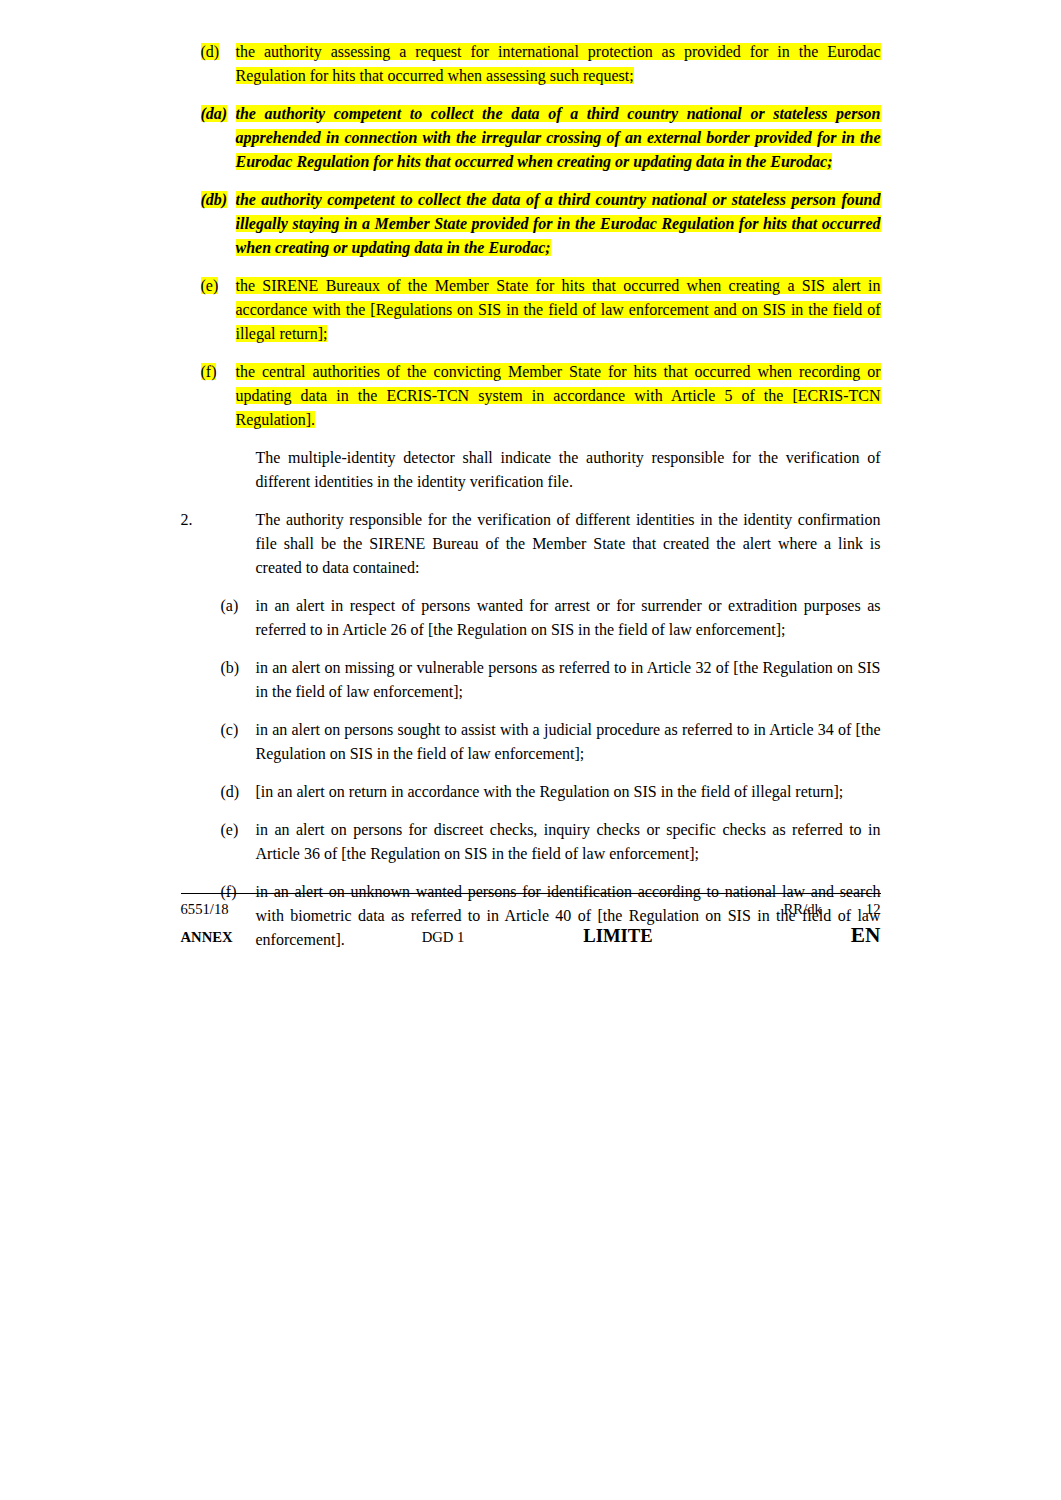(d)
the authority assessing a request for international protection as provided for in the Eurodac Regulation for hits that occurred when assessing such request;
(da)
the authority competent to collect the data of a third country national or stateless person apprehended in connection with the irregular crossing of an external border provided for in the Eurodac Regulation for hits that occurred when creating or updating data in the Eurodac;
(db)
the authority competent to collect the data of a third country national or stateless person found illegally staying in a Member State provided for in the Eurodac Regulation for hits that occurred when creating or updating data in the Eurodac;
(e)
the SIRENE Bureaux of the Member State for hits that occurred when creating a SIS alert in accordance with the [Regulations on SIS in the field of law enforcement and on SIS in the field of illegal return];
(f)
the central authorities of the convicting Member State for hits that occurred when recording or updating data in the ECRIS-TCN system in accordance with Article 5 of the [ECRIS-TCN Regulation].
The multiple-identity detector shall indicate the authority responsible for the verification of different identities in the identity verification file.
2.
The authority responsible for the verification of different identities in the identity confirmation file shall be the SIRENE Bureau of the Member State that created the alert where a link is created to data contained:
(a)
in an alert in respect of persons wanted for arrest or for surrender or extradition purposes as referred to in Article 26 of [the Regulation on SIS in the field of law enforcement];
(b)
in an alert on missing or vulnerable persons as referred to in Article 32 of [the Regulation on SIS in the field of law enforcement];
(c)
in an alert on persons sought to assist with a judicial procedure as referred to in Article 34 of [the Regulation on SIS in the field of law enforcement];
(d)
[in an alert on return in accordance with the Regulation on SIS in the field of illegal return];
(e)
in an alert on persons for discreet checks, inquiry checks or specific checks as referred to in Article 36 of [the Regulation on SIS in the field of law enforcement];
(f)
in an alert on unknown wanted persons for identification according to national law and search with biometric data as referred to in Article 40 of [the Regulation on SIS in the field of law enforcement].
6551/18
RR/dk 12
ANNEX
DGD 1
LIMITE
EN